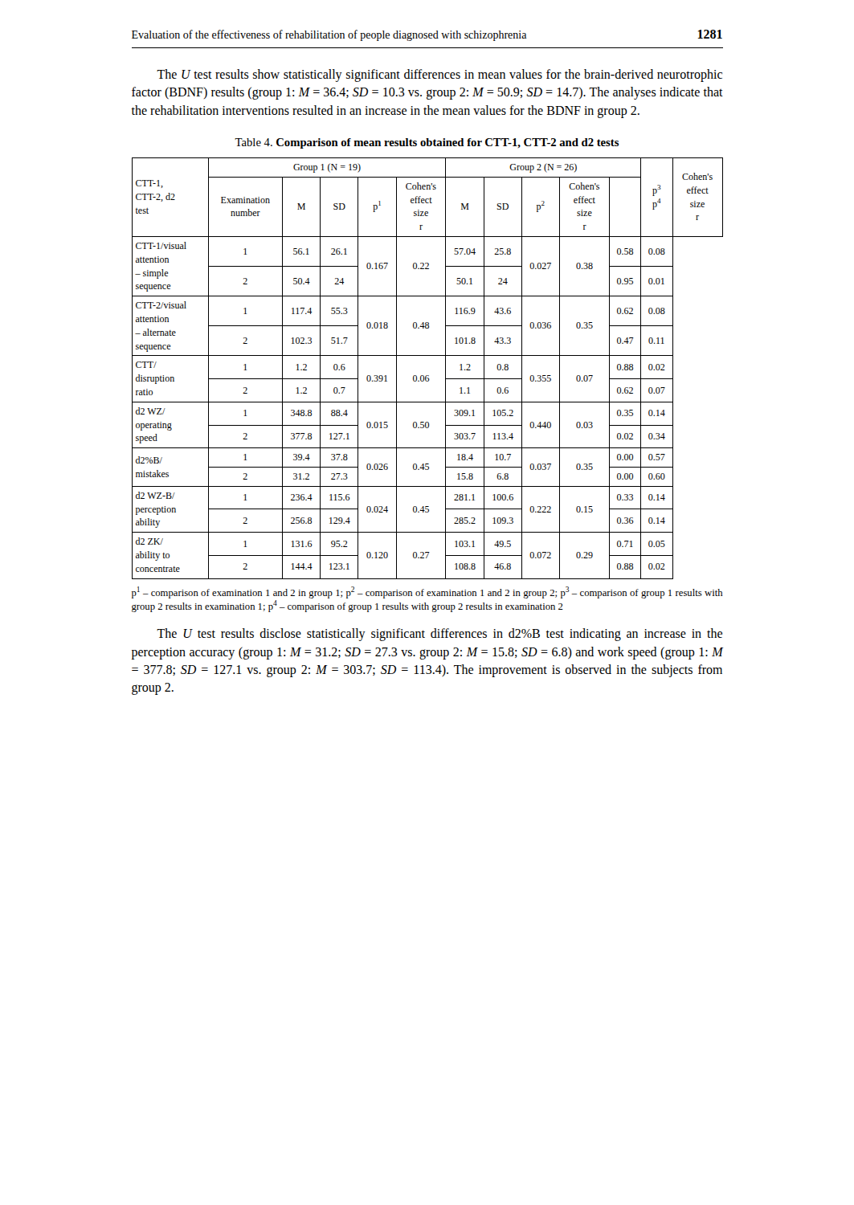Evaluation of the effectiveness of rehabilitation of people diagnosed with schizophrenia 1281
The U test results show statistically significant differences in mean values for the brain-derived neurotrophic factor (BDNF) results (group 1: M = 36.4; SD = 10.3 vs. group 2: M = 50.9; SD = 14.7). The analyses indicate that the rehabilitation interventions resulted in an increase in the mean values for the BDNF in group 2.
Table 4. Comparison of mean results obtained for CTT-1, CTT-2 and d2 tests
| CTT-1, CTT-2, d2 test | Group 1 (N = 19) | Group 2 (N = 26) | p 3 p 4 | Cohen's effect size r |
| --- | --- | --- | --- | --- |
| Examination number | M | SD | p 1 | Cohen's effect size r | M | SD | p 2 | Cohen's effect size r |
| CTT-1/visual attention – simple sequence | 1 | 56.1 | 26.1 | 0.167 | 0.22 | 57.04 | 25.8 | 0.027 | 0.38 | 0.58 | 0.08 |
| 2 | 50.4 | 24 | 50.1 | 24 | 0.95 | 0.01 |
| CTT-2/visual attention – alternate sequence | 1 | 117.4 | 55.3 | 0.018 | 0.48 | 116.9 | 43.6 | 0.036 | 0.35 | 0.62 | 0.08 |
| 2 | 102.3 | 51.7 | 101.8 | 43.3 | 0.47 | 0.11 |
| CTT/ disruption ratio | 1 | 1.2 | 0.6 | 0.391 | 0.06 | 1.2 | 0.8 | 0.355 | 0.07 | 0.88 | 0.02 |
| 2 | 1.2 | 0.7 | 1.1 | 0.6 | 0.62 | 0.07 |
| d2 WZ/ operating speed | 1 | 348.8 | 88.4 | 0.015 | 0.50 | 309.1 | 105.2 | 0.440 | 0.03 | 0.35 | 0.14 |
| 2 | 377.8 | 127.1 | 303.7 | 113.4 | 0.02 | 0.34 |
| d2%B/ mistakes | 1 | 39.4 | 37.8 | 0.026 | 0.45 | 18.4 | 10.7 | 0.037 | 0.35 | 0.00 | 0.57 |
| 2 | 31.2 | 27.3 | 15.8 | 6.8 | 0.00 | 0.60 |
| d2 WZ-B/ perception ability | 1 | 236.4 | 115.6 | 0.024 | 0.45 | 281.1 | 100.6 | 0.222 | 0.15 | 0.33 | 0.14 |
| 2 | 256.8 | 129.4 | 285.2 | 109.3 | 0.36 | 0.14 |
| d2 ZK/ ability to concentrate | 1 | 131.6 | 95.2 | 0.120 | 0.27 | 103.1 | 49.5 | 0.072 | 0.29 | 0.71 | 0.05 |
| 2 | 144.4 | 123.1 | 108.8 | 46.8 | 0.88 | 0.02 |
p1 – comparison of examination 1 and 2 in group 1; p2 – comparison of examination 1 and 2 in group 2; p3 – comparison of group 1 results with group 2 results in examination 1; p4 – comparison of group 1 results with group 2 results in examination 2
The U test results disclose statistically significant differences in d2%B test indicating an increase in the perception accuracy (group 1: M = 31.2; SD = 27.3 vs. group 2: M = 15.8; SD = 6.8) and work speed (group 1: M = 377.8; SD = 127.1 vs. group 2: M = 303.7; SD = 113.4). The improvement is observed in the subjects from group 2.